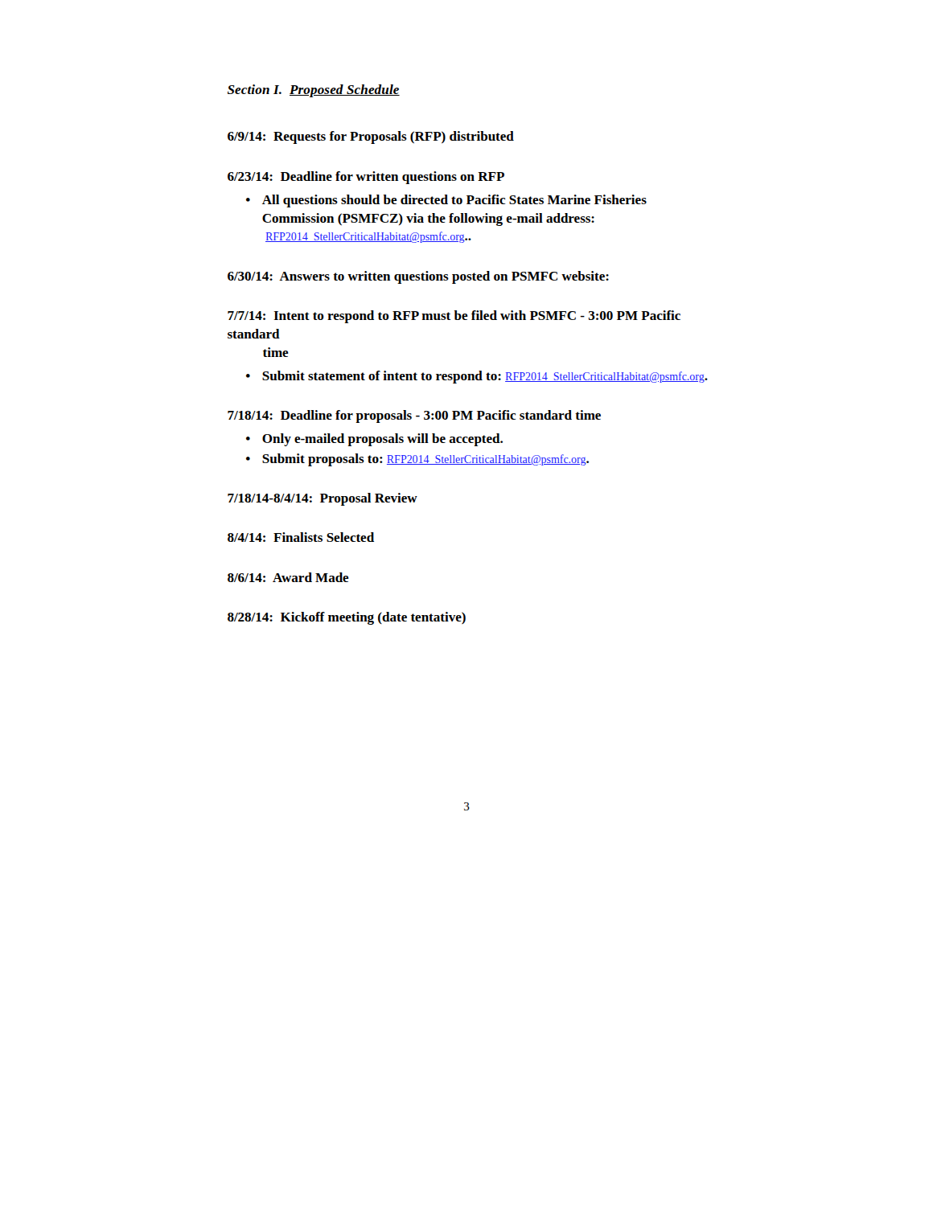Section I. Proposed Schedule
6/9/14: Requests for Proposals (RFP) distributed
6/23/14: Deadline for written questions on RFP
All questions should be directed to Pacific States Marine Fisheries Commission (PSMFCZ) via the following e-mail address: RFP2014_StellerCriticalHabitat@psmfc.org..
6/30/14: Answers to written questions posted on PSMFC website:
7/7/14: Intent to respond to RFP must be filed with PSMFC - 3:00 PM Pacific standard time
Submit statement of intent to respond to: RFP2014_StellerCriticalHabitat@psmfc.org.
7/18/14: Deadline for proposals - 3:00 PM Pacific standard time
Only e-mailed proposals will be accepted.
Submit proposals to: RFP2014_StellerCriticalHabitat@psmfc.org.
7/18/14-8/4/14: Proposal Review
8/4/14: Finalists Selected
8/6/14: Award Made
8/28/14: Kickoff meeting (date tentative)
3